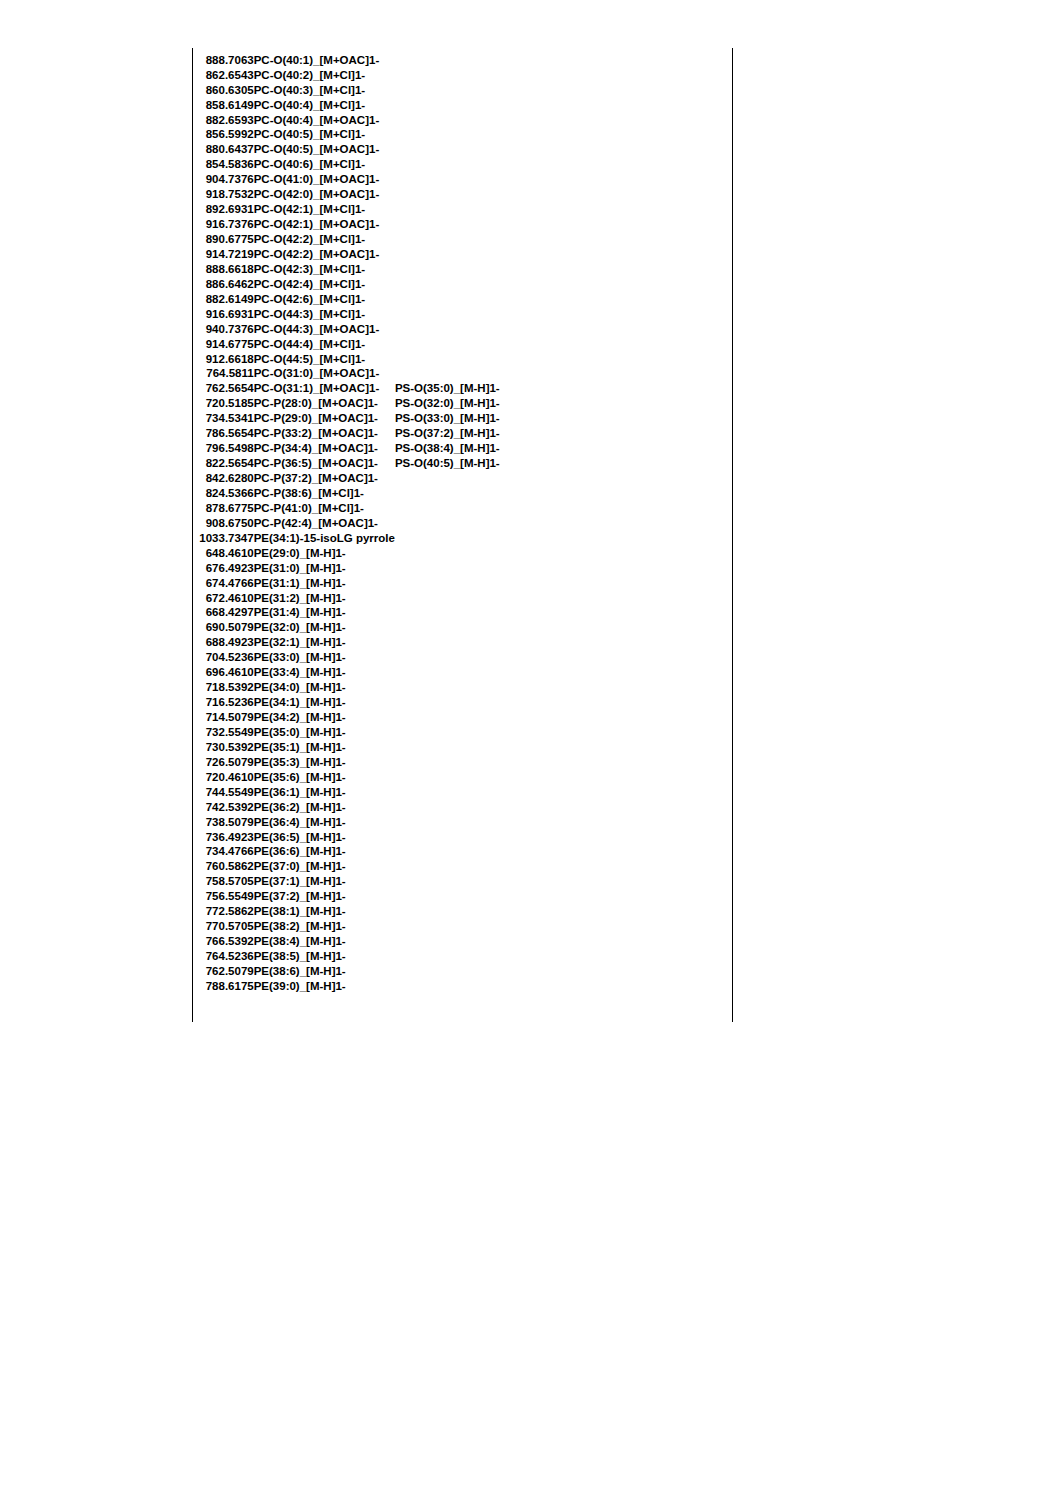| 888.7063 | PC-O(40:1)_[M+OAC]1- | |
| 862.6543 | PC-O(40:2)_[M+Cl]1- | |
| 860.6305 | PC-O(40:3)_[M+Cl]1- | |
| 858.6149 | PC-O(40:4)_[M+Cl]1- | |
| 882.6593 | PC-O(40:4)_[M+OAC]1- | |
| 856.5992 | PC-O(40:5)_[M+Cl]1- | |
| 880.6437 | PC-O(40:5)_[M+OAC]1- | |
| 854.5836 | PC-O(40:6)_[M+Cl]1- | |
| 904.7376 | PC-O(41:0)_[M+OAC]1- | |
| 918.7532 | PC-O(42:0)_[M+OAC]1- | |
| 892.6931 | PC-O(42:1)_[M+Cl]1- | |
| 916.7376 | PC-O(42:1)_[M+OAC]1- | |
| 890.6775 | PC-O(42:2)_[M+Cl]1- | |
| 914.7219 | PC-O(42:2)_[M+OAC]1- | |
| 888.6618 | PC-O(42:3)_[M+Cl]1- | |
| 886.6462 | PC-O(42:4)_[M+Cl]1- | |
| 882.6149 | PC-O(42:6)_[M+Cl]1- | |
| 916.6931 | PC-O(44:3)_[M+Cl]1- | |
| 940.7376 | PC-O(44:3)_[M+OAC]1- | |
| 914.6775 | PC-O(44:4)_[M+Cl]1- | |
| 912.6618 | PC-O(44:5)_[M+Cl]1- | |
| 764.5811 | PC-O(31:0)_[M+OAC]1- | |
| 762.5654 | PC-O(31:1)_[M+OAC]1- | PS-O(35:0)_[M-H]1- |
| 720.5185 | PC-P(28:0)_[M+OAC]1- | PS-O(32:0)_[M-H]1- |
| 734.5341 | PC-P(29:0)_[M+OAC]1- | PS-O(33:0)_[M-H]1- |
| 786.5654 | PC-P(33:2)_[M+OAC]1- | PS-O(37:2)_[M-H]1- |
| 796.5498 | PC-P(34:4)_[M+OAC]1- | PS-O(38:4)_[M-H]1- |
| 822.5654 | PC-P(36:5)_[M+OAC]1- | PS-O(40:5)_[M-H]1- |
| 842.6280 | PC-P(37:2)_[M+OAC]1- | |
| 824.5366 | PC-P(38:6)_[M+Cl]1- | |
| 878.6775 | PC-P(41:0)_[M+Cl]1- | |
| 908.6750 | PC-P(42:4)_[M+OAC]1- | |
| 1033.7347 | PE(34:1)-15-isoLG pyrrole | |
| 648.4610 | PE(29:0)_[M-H]1- | |
| 676.4923 | PE(31:0)_[M-H]1- | |
| 674.4766 | PE(31:1)_[M-H]1- | |
| 672.4610 | PE(31:2)_[M-H]1- | |
| 668.4297 | PE(31:4)_[M-H]1- | |
| 690.5079 | PE(32:0)_[M-H]1- | |
| 688.4923 | PE(32:1)_[M-H]1- | |
| 704.5236 | PE(33:0)_[M-H]1- | |
| 696.4610 | PE(33:4)_[M-H]1- | |
| 718.5392 | PE(34:0)_[M-H]1- | |
| 716.5236 | PE(34:1)_[M-H]1- | |
| 714.5079 | PE(34:2)_[M-H]1- | |
| 732.5549 | PE(35:0)_[M-H]1- | |
| 730.5392 | PE(35:1)_[M-H]1- | |
| 726.5079 | PE(35:3)_[M-H]1- | |
| 720.4610 | PE(35:6)_[M-H]1- | |
| 744.5549 | PE(36:1)_[M-H]1- | |
| 742.5392 | PE(36:2)_[M-H]1- | |
| 738.5079 | PE(36:4)_[M-H]1- | |
| 736.4923 | PE(36:5)_[M-H]1- | |
| 734.4766 | PE(36:6)_[M-H]1- | |
| 760.5862 | PE(37:0)_[M-H]1- | |
| 758.5705 | PE(37:1)_[M-H]1- | |
| 756.5549 | PE(37:2)_[M-H]1- | |
| 772.5862 | PE(38:1)_[M-H]1- | |
| 770.5705 | PE(38:2)_[M-H]1- | |
| 766.5392 | PE(38:4)_[M-H]1- | |
| 764.5236 | PE(38:5)_[M-H]1- | |
| 762.5079 | PE(38:6)_[M-H]1- | |
| 788.6175 | PE(39:0)_[M-H]1- | |